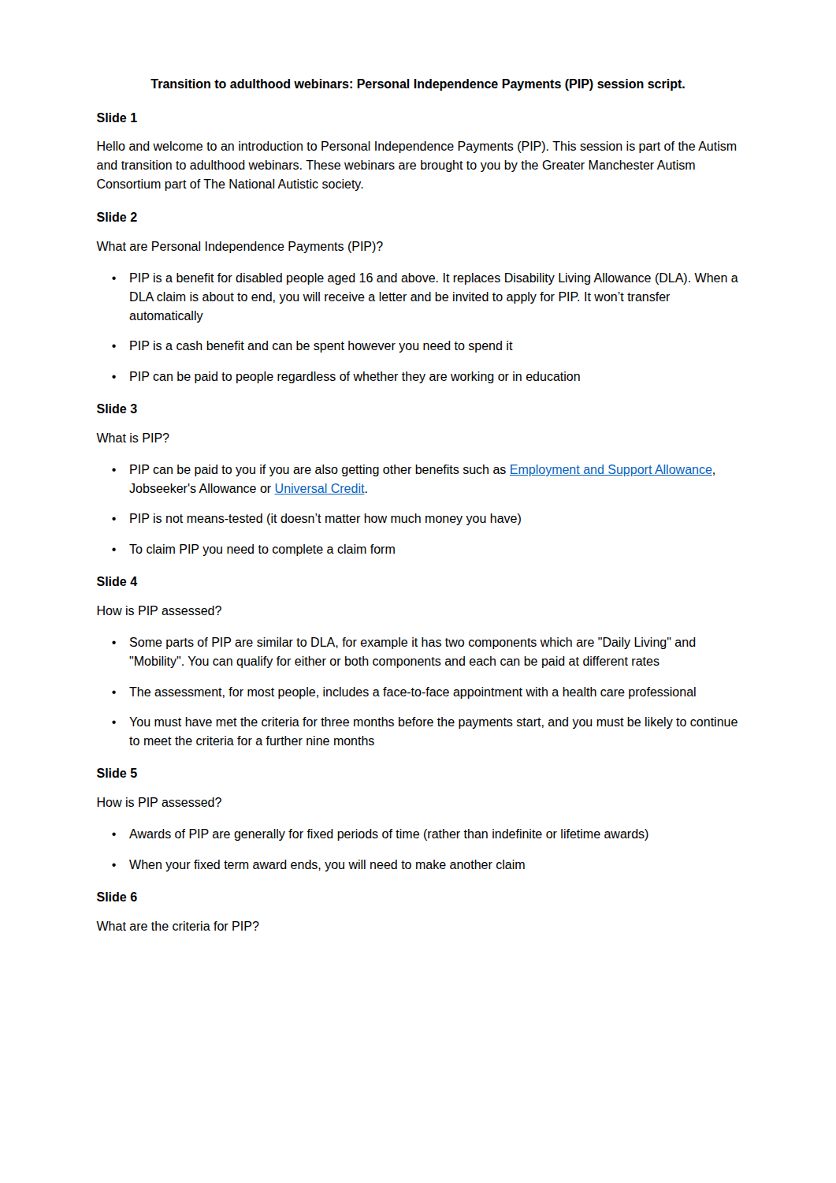Transition to adulthood webinars: Personal Independence Payments (PIP) session script.
Slide 1
Hello and welcome to an introduction to Personal Independence Payments (PIP). This session is part of the Autism and transition to adulthood webinars. These webinars are brought to you by the Greater Manchester Autism Consortium part of The National Autistic society.
Slide 2
What are Personal Independence Payments (PIP)?
PIP is a benefit for disabled people aged 16 and above. It replaces Disability Living Allowance (DLA). When a DLA claim is about to end, you will receive a letter and be invited to apply for PIP. It won’t transfer automatically
PIP is a cash benefit and can be spent however you need to spend it
PIP can be paid to people regardless of whether they are working or in education
Slide 3
What is PIP?
PIP can be paid to you if you are also getting other benefits such as Employment and Support Allowance, Jobseeker's Allowance or Universal Credit.
PIP is not means-tested (it doesn’t matter how much money you have)
To claim PIP you need to complete a claim form
Slide 4
How is PIP assessed?
Some parts of PIP are similar to DLA, for example it has two components which are "Daily Living" and "Mobility". You can qualify for either or both components and each can be paid at different rates
The assessment, for most people, includes a face-to-face appointment with a health care professional
You must have met the criteria for three months before the payments start, and you must be likely to continue to meet the criteria for a further nine months
Slide 5
How is PIP assessed?
Awards of PIP are generally for fixed periods of time (rather than indefinite or lifetime awards)
When your fixed term award ends, you will need to make another claim
Slide 6
What are the criteria for PIP?